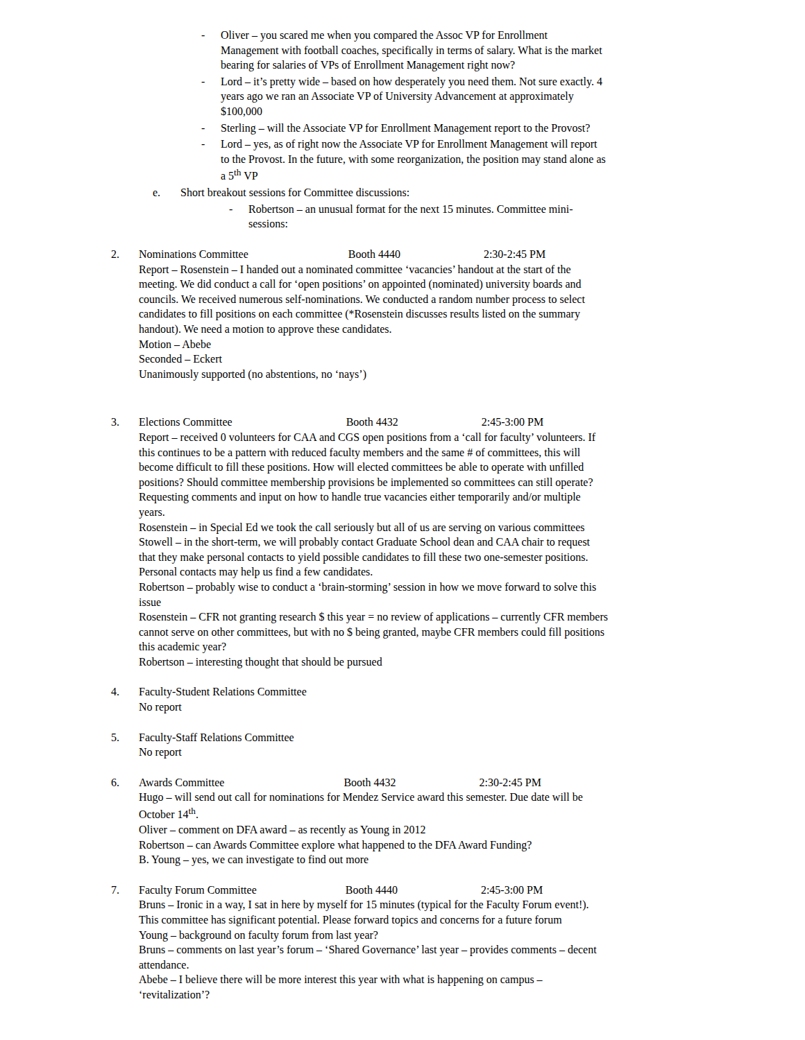Oliver – you scared me when you compared the Assoc VP for Enrollment Management with football coaches, specifically in terms of salary. What is the market bearing for salaries of VPs of Enrollment Management right now?
Lord – it’s pretty wide – based on how desperately you need them. Not sure exactly. 4 years ago we ran an Associate VP of University Advancement at approximately $100,000
Sterling – will the Associate VP for Enrollment Management report to the Provost?
Lord – yes, as of right now the Associate VP for Enrollment Management will report to the Provost. In the future, with some reorganization, the position may stand alone as a 5th VP
e. Short breakout sessions for Committee discussions:
Robertson – an unusual format for the next 15 minutes. Committee mini-sessions:
2. Nominations Committee Booth 4440 2:30-2:45 PM
Report – Rosenstein – I handed out a nominated committee ‘vacancies’ handout at the start of the meeting. We did conduct a call for ‘open positions’ on appointed (nominated) university boards and councils. We received numerous self-nominations. We conducted a random number process to select candidates to fill positions on each committee (*Rosenstein discusses results listed on the summary handout). We need a motion to approve these candidates.
Motion – Abebe
Seconded – Eckert
Unanimously supported (no abstentions, no ‘nays’)
3. Elections Committee Booth 4432 2:45-3:00 PM
Report – received 0 volunteers for CAA and CGS open positions from a ‘call for faculty’ volunteers. If this continues to be a pattern with reduced faculty members and the same # of committees, this will become difficult to fill these positions. How will elected committees be able to operate with unfilled positions? Should committee membership provisions be implemented so committees can still operate? Requesting comments and input on how to handle true vacancies either temporarily and/or multiple years.
Rosenstein – in Special Ed we took the call seriously but all of us are serving on various committees
Stowell – in the short-term, we will probably contact Graduate School dean and CAA chair to request that they make personal contacts to yield possible candidates to fill these two one-semester positions. Personal contacts may help us find a few candidates.
Robertson – probably wise to conduct a ‘brain-storming’ session in how we move forward to solve this issue
Rosenstein – CFR not granting research $ this year = no review of applications – currently CFR members cannot serve on other committees, but with no $ being granted, maybe CFR members could fill positions this academic year?
Robertson – interesting thought that should be pursued
4. Faculty-Student Relations Committee
No report
5. Faculty-Staff Relations Committee
No report
6. Awards Committee Booth 4432 2:30-2:45 PM
Hugo – will send out call for nominations for Mendez Service award this semester. Due date will be October 14th.
Oliver – comment on DFA award – as recently as Young in 2012
Robertson – can Awards Committee explore what happened to the DFA Award Funding?
B. Young – yes, we can investigate to find out more
7. Faculty Forum Committee Booth 4440 2:45-3:00 PM
Bruns – Ironic in a way, I sat in here by myself for 15 minutes (typical for the Faculty Forum event!). This committee has significant potential. Please forward topics and concerns for a future forum
Young – background on faculty forum from last year?
Bruns – comments on last year’s forum – ‘Shared Governance’ last year – provides comments – decent attendance.
Abebe – I believe there will be more interest this year with what is happening on campus – ‘revitalization’?